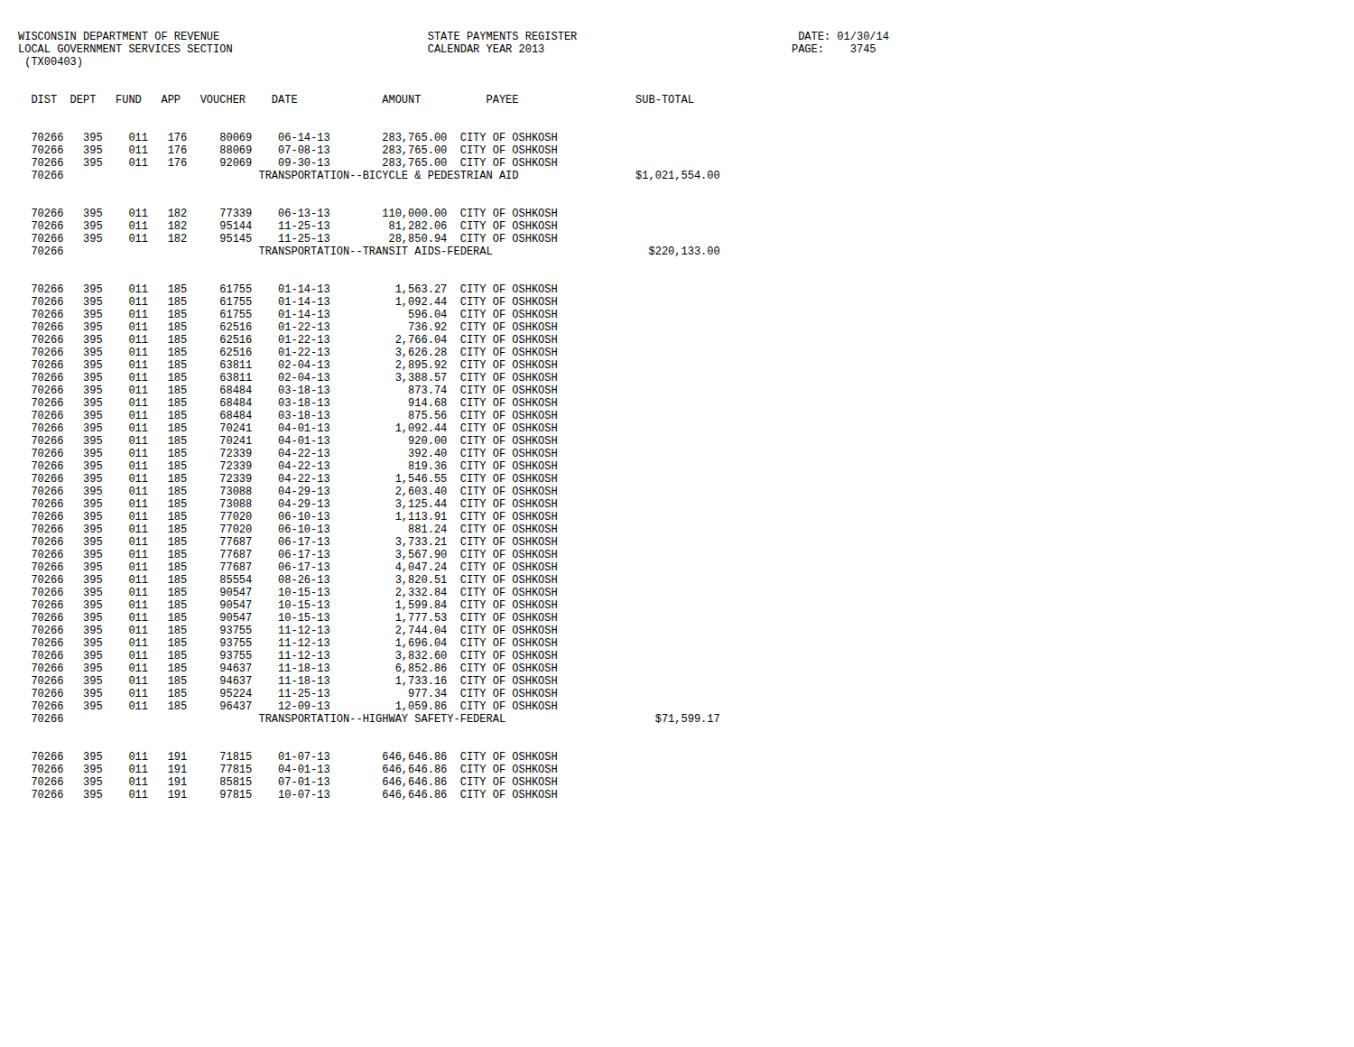WISCONSIN DEPARTMENT OF REVENUE STATE PAYMENTS REGISTER DATE: 01/30/14 LOCAL GOVERNMENT SERVICES SECTION CALENDAR YEAR 2013 PAGE: 3745 (TX00403) DIST DEPT FUND APP VOUCHER DATE AMOUNT PAYEE SUB-TOTAL 70266 395 011 176 80069 06-14-13 283,765.00 CITY OF OSHKOSH 70266 395 011 176 88069 07-08-13 283,765.00 CITY OF OSHKOSH 70266 395 011 176 92069 09-30-13 283,765.00 CITY OF OSHKOSH 70266 TRANSPORTATION--BICYCLE & PEDESTRIAN AID $1,021,554.00 70266 395 011 182 77339 06-13-13 110,000.00 CITY OF OSHKOSH 70266 395 011 182 95144 11-25-13 81,282.06 CITY OF OSHKOSH 70266 395 011 182 95145 11-25-13 28,850.94 CITY OF OSHKOSH 70266 TRANSPORTATION--TRANSIT AIDS-FEDERAL $220,133.00 70266 395 011 185 61755 01-14-13 1,563.27 CITY OF OSHKOSH 70266 395 011 185 61755 01-14-13 1,092.44 CITY OF OSHKOSH 70266 395 011 185 61755 01-14-13 596.04 CITY OF OSHKOSH 70266 395 011 185 62516 01-22-13 736.92 CITY OF OSHKOSH 70266 395 011 185 62516 01-22-13 2,766.04 CITY OF OSHKOSH 70266 395 011 185 62516 01-22-13 3,626.28 CITY OF OSHKOSH 70266 395 011 185 63811 02-04-13 2,895.92 CITY OF OSHKOSH 70266 395 011 185 63811 02-04-13 3,388.57 CITY OF OSHKOSH 70266 395 011 185 68484 03-18-13 873.74 CITY OF OSHKOSH 70266 395 011 185 68484 03-18-13 914.68 CITY OF OSHKOSH 70266 395 011 185 68484 03-18-13 875.56 CITY OF OSHKOSH 70266 395 011 185 70241 04-01-13 1,092.44 CITY OF OSHKOSH 70266 395 011 185 70241 04-01-13 920.00 CITY OF OSHKOSH 70266 395 011 185 72339 04-22-13 392.40 CITY OF OSHKOSH 70266 395 011 185 72339 04-22-13 819.36 CITY OF OSHKOSH 70266 395 011 185 72339 04-22-13 1,546.55 CITY OF OSHKOSH 70266 395 011 185 73088 04-29-13 2,603.40 CITY OF OSHKOSH 70266 395 011 185 73088 04-29-13 3,125.44 CITY OF OSHKOSH 70266 395 011 185 77020 06-10-13 1,113.91 CITY OF OSHKOSH 70266 395 011 185 77020 06-10-13 881.24 CITY OF OSHKOSH 70266 395 011 185 77687 06-17-13 3,733.21 CITY OF OSHKOSH 70266 395 011 185 77687 06-17-13 3,567.90 CITY OF OSHKOSH 70266 395 011 185 77687 06-17-13 4,047.24 CITY OF OSHKOSH 70266 395 011 185 85554 08-26-13 3,820.51 CITY OF OSHKOSH 70266 395 011 185 90547 10-15-13 2,332.84 CITY OF OSHKOSH 70266 395 011 185 90547 10-15-13 1,599.84 CITY OF OSHKOSH 70266 395 011 185 90547 10-15-13 1,777.53 CITY OF OSHKOSH 70266 395 011 185 93755 11-12-13 2,744.04 CITY OF OSHKOSH 70266 395 011 185 93755 11-12-13 1,696.04 CITY OF OSHKOSH 70266 395 011 185 93755 11-12-13 3,832.60 CITY OF OSHKOSH 70266 395 011 185 94637 11-18-13 6,852.86 CITY OF OSHKOSH 70266 395 011 185 94637 11-18-13 1,733.16 CITY OF OSHKOSH 70266 395 011 185 95224 11-25-13 977.34 CITY OF OSHKOSH 70266 395 011 185 96437 12-09-13 1,059.86 CITY OF OSHKOSH 70266 TRANSPORTATION--HIGHWAY SAFETY-FEDERAL $71,599.17 70266 395 011 191 71815 01-07-13 646,646.86 CITY OF OSHKOSH 70266 395 011 191 77815 04-01-13 646,646.86 CITY OF OSHKOSH 70266 395 011 191 85815 07-01-13 646,646.86 CITY OF OSHKOSH 70266 395 011 191 97815 10-07-13 646,646.86 CITY OF OSHKOSH